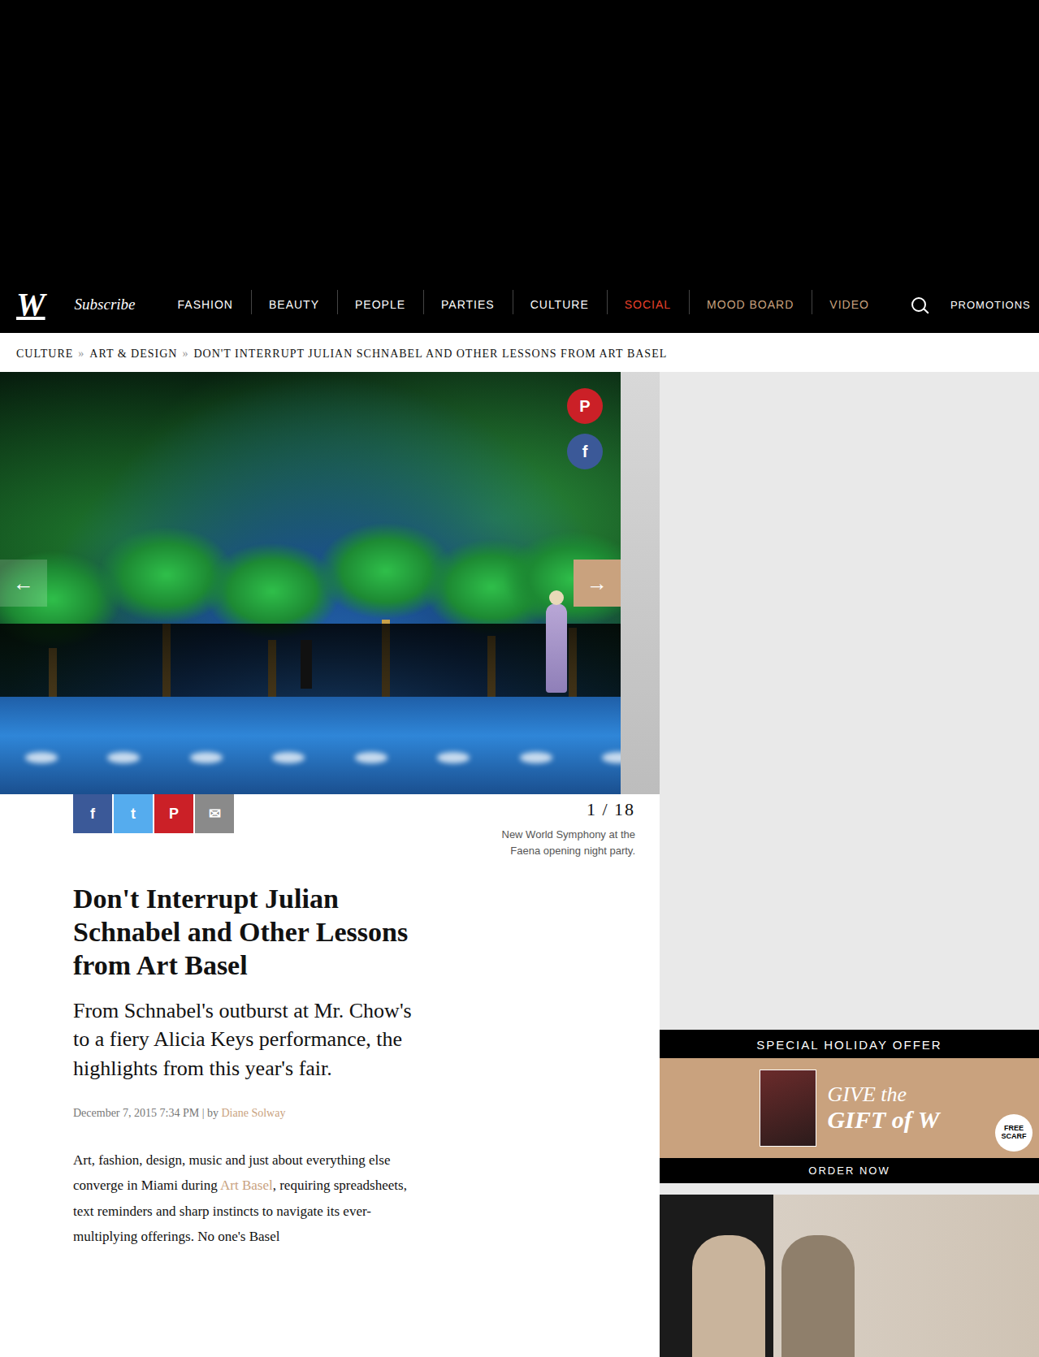W
Subscribe
FASHION
BEAUTY
PEOPLE
PARTIES
CULTURE
SOCIAL
MOOD BOARD
VIDEO
PROMOTIONS
CULTURE»ART & DESIGN»DON'T INTERRUPT JULIAN SCHNABEL AND OTHER LESSONS FROM ART BASEL
P f
← →
f t P ✉
1 / 18
New World Symphony at the Faena opening night party.
Don't Interrupt Julian Schnabel and Other Lessons from Art Basel
From Schnabel's outburst at Mr. Chow's to a fiery Alicia Keys performance, the highlights from this year's fair.
December 7, 2015 7:34 PM | by Diane Solway
Art, fashion, design, music and just about everything else converge in Miami during Art Basel, requiring spreadsheets, text reminders and sharp instincts to navigate its ever-multiplying offerings. No one's Basel
Special Holiday Offer
GIVE theGIFT of W
FREE
SCARF
Order Now